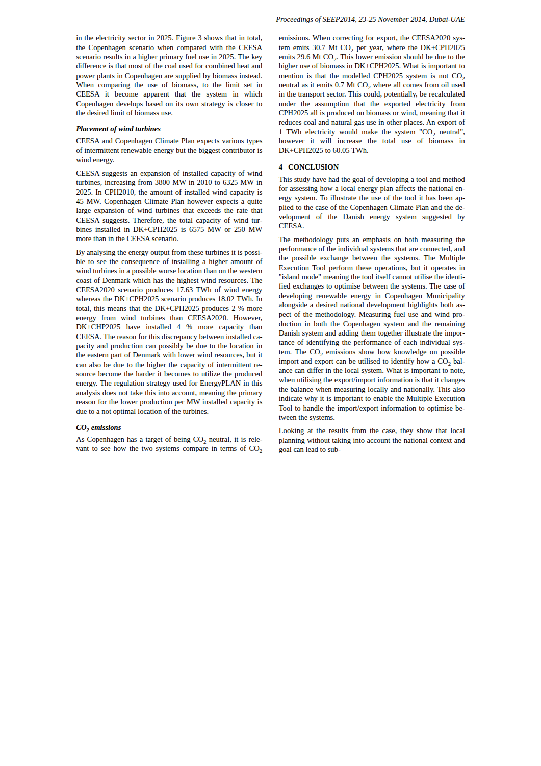Proceedings of SEEP2014, 23-25 November 2014, Dubai-UAE
in the electricity sector in 2025. Figure 3 shows that in total, the Copenhagen scenario when compared with the CEESA scenario results in a higher primary fuel use in 2025. The key difference is that most of the coal used for combined heat and power plants in Copenhagen are supplied by biomass instead. When comparing the use of biomass, to the limit set in CEESA it become apparent that the system in which Copenhagen develops based on its own strategy is closer to the desired limit of biomass use.
Placement of wind turbines
CEESA and Copenhagen Climate Plan expects various types of intermittent renewable energy but the biggest contributor is wind energy.
CEESA suggests an expansion of installed capacity of wind turbines, increasing from 3800 MW in 2010 to 6325 MW in 2025. In CPH2010, the amount of installed wind capacity is 45 MW. Copenhagen Climate Plan however expects a quite large expansion of wind turbines that exceeds the rate that CEESA suggests. Therefore, the total capacity of wind turbines installed in DK+CPH2025 is 6575 MW or 250 MW more than in the CEESA scenario.
By analysing the energy output from these turbines it is possible to see the consequence of installing a higher amount of wind turbines in a possible worse location than on the western coast of Denmark which has the highest wind resources. The CEESA2020 scenario produces 17.63 TWh of wind energy whereas the DK+CPH2025 scenario produces 18.02 TWh. In total, this means that the DK+CPH2025 produces 2 % more energy from wind turbines than CEESA2020. However, DK+CHP2025 have installed 4 % more capacity than CEESA. The reason for this discrepancy between installed capacity and production can possibly be due to the location in the eastern part of Denmark with lower wind resources, but it can also be due to the higher the capacity of intermittent resource become the harder it becomes to utilize the produced energy. The regulation strategy used for EnergyPLAN in this analysis does not take this into account, meaning the primary reason for the lower production per MW installed capacity is due to a not optimal location of the turbines.
CO2 emissions
As Copenhagen has a target of being CO2 neutral, it is relevant to see how the two systems compare in terms of CO2 emissions. When correcting for export, the CEESA2020 system emits 30.7 Mt CO2 per year, where the DK+CPH2025 emits 29.6 Mt CO2. This lower emission should be due to the higher use of biomass in DK+CPH2025. What is important to mention is that the modelled CPH2025 system is not CO2 neutral as it emits 0.7 Mt CO2 where all comes from oil used in the transport sector. This could, potentially, be recalculated under the assumption that the exported electricity from CPH2025 all is produced on biomass or wind, meaning that it reduces coal and natural gas use in other places. An export of 1 TWh electricity would make the system "CO2 neutral", however it will increase the total use of biomass in DK+CPH2025 to 60.05 TWh.
4 CONCLUSION
This study have had the goal of developing a tool and method for assessing how a local energy plan affects the national energy system. To illustrate the use of the tool it has been applied to the case of the Copenhagen Climate Plan and the development of the Danish energy system suggested by CEESA.
The methodology puts an emphasis on both measuring the performance of the individual systems that are connected, and the possible exchange between the systems. The Multiple Execution Tool perform these operations, but it operates in "island mode" meaning the tool itself cannot utilise the identified exchanges to optimise between the systems. The case of developing renewable energy in Copenhagen Municipality alongside a desired national development highlights both aspect of the methodology. Measuring fuel use and wind production in both the Copenhagen system and the remaining Danish system and adding them together illustrate the importance of identifying the performance of each individual system. The CO2 emissions show how knowledge on possible import and export can be utilised to identify how a CO2 balance can differ in the local system. What is important to note, when utilising the export/import information is that it changes the balance when measuring locally and nationally. This also indicate why it is important to enable the Multiple Execution Tool to handle the import/export information to optimise between the systems.
Looking at the results from the case, they show that local planning without taking into account the national context and goal can lead to sub-